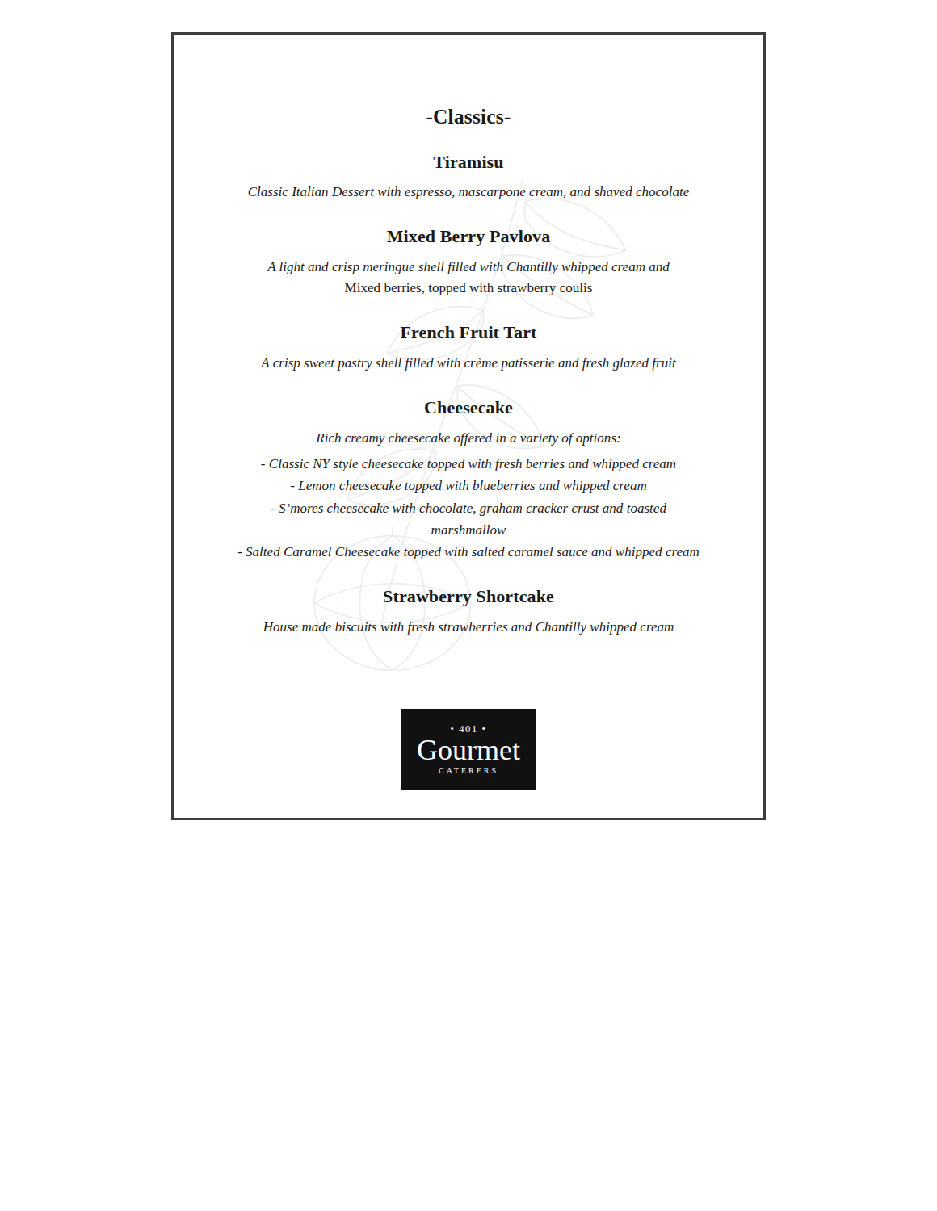-Classics-
Tiramisu
Classic Italian Dessert with espresso, mascarpone cream, and shaved chocolate
Mixed Berry Pavlova
A light and crisp meringue shell filled with Chantilly whipped cream and
Mixed berries, topped with strawberry coulis
French Fruit Tart
A crisp sweet pastry shell filled with crème patisserie and fresh glazed fruit
Cheesecake
Rich creamy cheesecake offered in a variety of options:
- Classic NY style cheesecake topped with fresh berries and whipped cream
- Lemon cheesecake topped with blueberries and whipped cream
- S’mores cheesecake with chocolate, graham cracker crust and toasted marshmallow
- Salted Caramel Cheesecake topped with salted caramel sauce and whipped cream
Strawberry Shortcake
House made biscuits with fresh strawberries and Chantilly whipped cream
• 401 • Gourmet Caterers